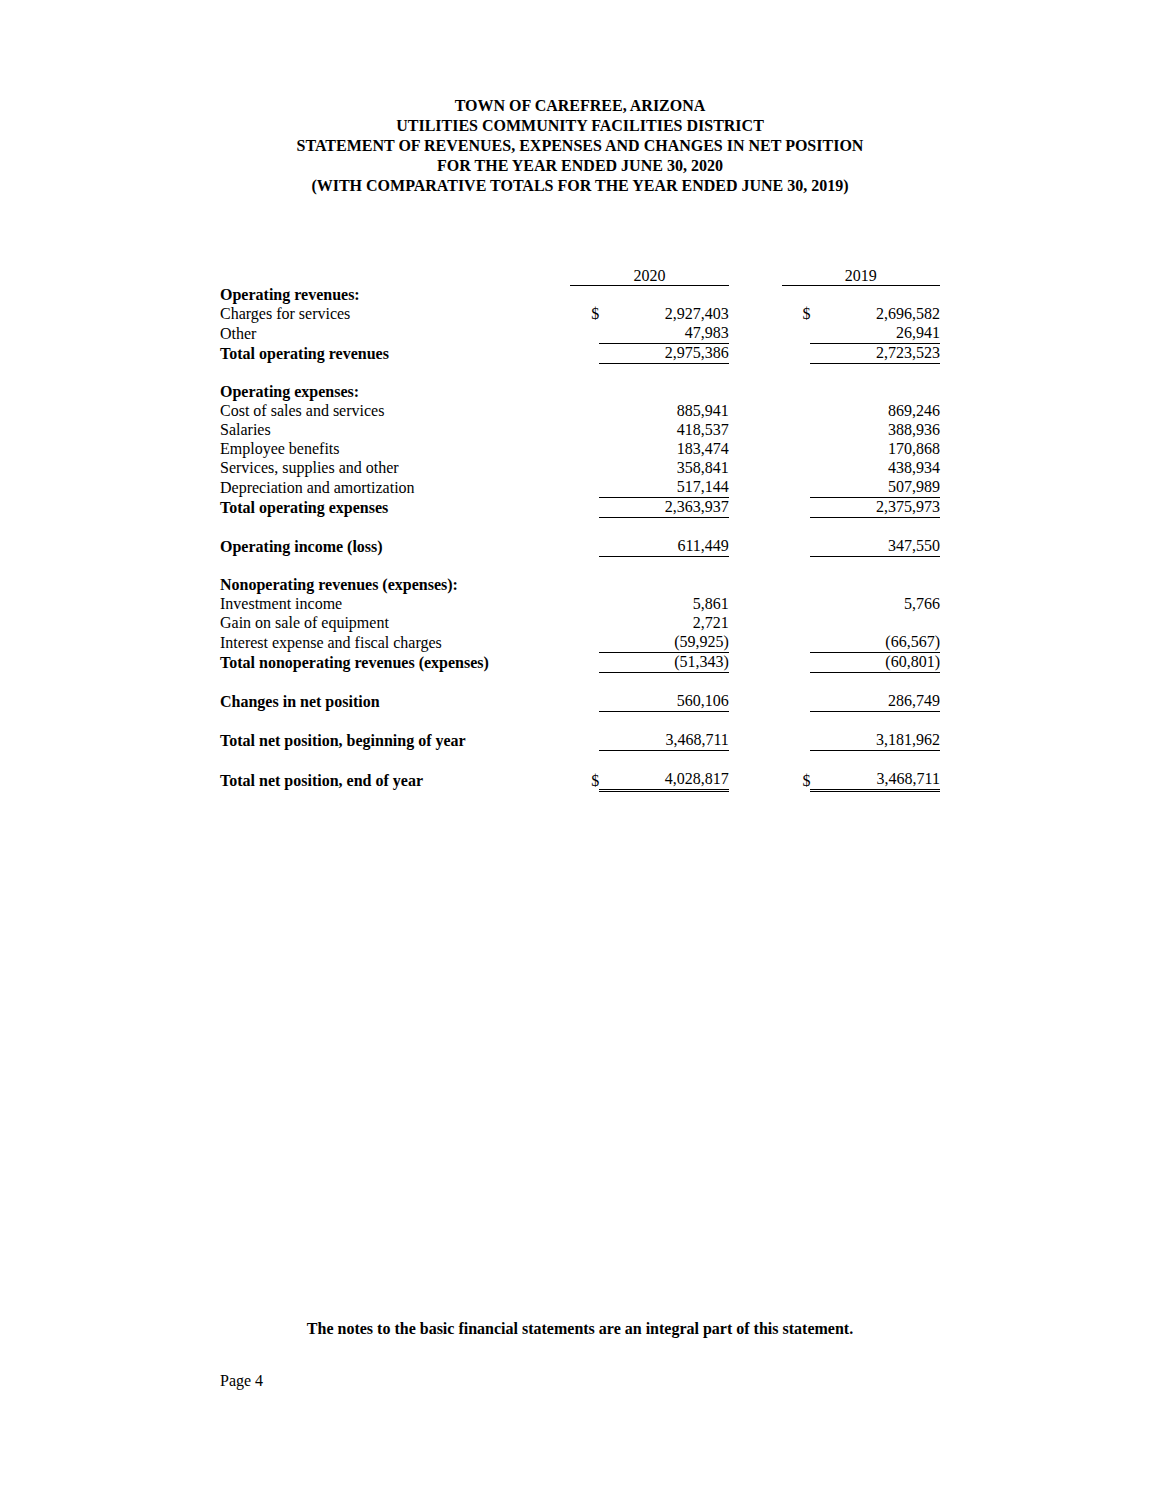TOWN OF CAREFREE, ARIZONA
UTILITIES COMMUNITY FACILITIES DISTRICT
STATEMENT OF REVENUES, EXPENSES AND CHANGES IN NET POSITION
FOR THE YEAR ENDED JUNE 30, 2020
(WITH COMPARATIVE TOTALS FOR THE YEAR ENDED JUNE 30, 2019)
| | | 2020 | | 2019 |
| Operating revenues: | | | | | | |
| Charges for services | | $ | 2,927,403 | | $ | 2,696,582 |
| Other | | | 47,983 | | | 26,941 |
| Total operating revenues | | | 2,975,386 | | | 2,723,523 |
| Operating expenses: | | | | | | |
| Cost of sales and services | | | 885,941 | | | 869,246 |
| Salaries | | | 418,537 | | | 388,936 |
| Employee benefits | | | 183,474 | | | 170,868 |
| Services, supplies and other | | | 358,841 | | | 438,934 |
| Depreciation and amortization | | | 517,144 | | | 507,989 |
| Total operating expenses | | | 2,363,937 | | | 2,375,973 |
| Operating income (loss) | | | 611,449 | | | 347,550 |
| Nonoperating revenues (expenses): | | | | | | |
| Investment income | | | 5,861 | | | 5,766 |
| Gain on sale of equipment | | | 2,721 | | | |
| Interest expense and fiscal charges | | | (59,925) | | | (66,567) |
| Total nonoperating revenues (expenses) | | | (51,343) | | | (60,801) |
| Changes in net position | | | 560,106 | | | 286,749 |
| Total net position, beginning of year | | | 3,468,711 | | | 3,181,962 |
| Total net position, end of year | | $ | 4,028,817 | | $ | 3,468,711 |
The notes to the basic financial statements are an integral part of this statement.
Page 4